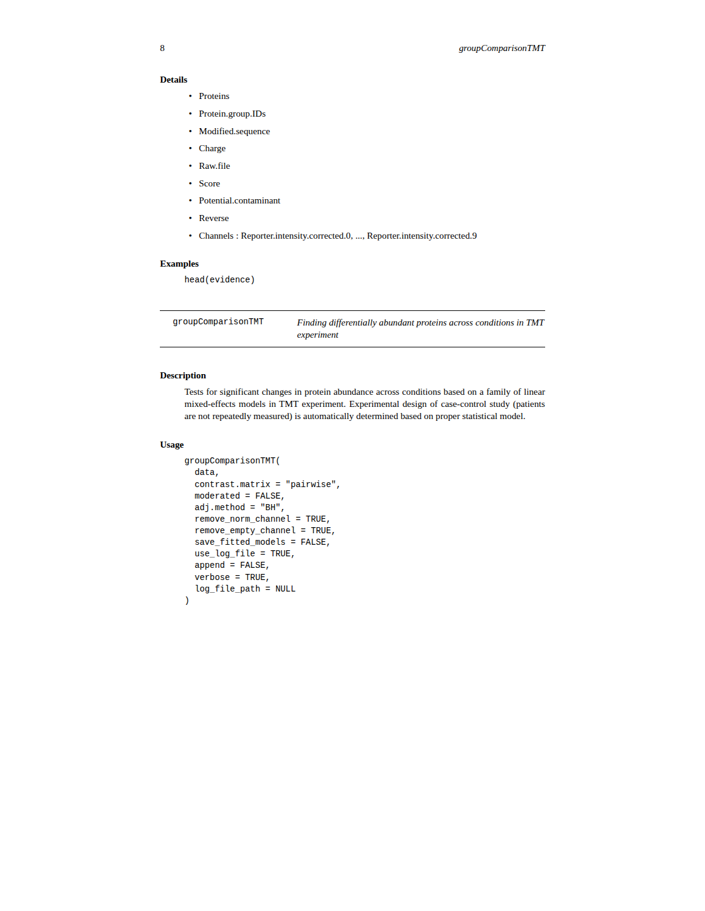8 groupComparisonTMT
Details
Proteins
Protein.group.IDs
Modified.sequence
Charge
Raw.file
Score
Potential.contaminant
Reverse
Channels : Reporter.intensity.corrected.0, ..., Reporter.intensity.corrected.9
Examples
head(evidence)
groupComparisonTMT
Finding differentially abundant proteins across conditions in TMT experiment
Description
Tests for significant changes in protein abundance across conditions based on a family of linear mixed-effects models in TMT experiment. Experimental design of case-control study (patients are not repeatedly measured) is automatically determined based on proper statistical model.
Usage
groupComparisonTMT(
  data,
  contrast.matrix = "pairwise",
  moderated = FALSE,
  adj.method = "BH",
  remove_norm_channel = TRUE,
  remove_empty_channel = TRUE,
  save_fitted_models = FALSE,
  use_log_file = TRUE,
  append = FALSE,
  verbose = TRUE,
  log_file_path = NULL
)